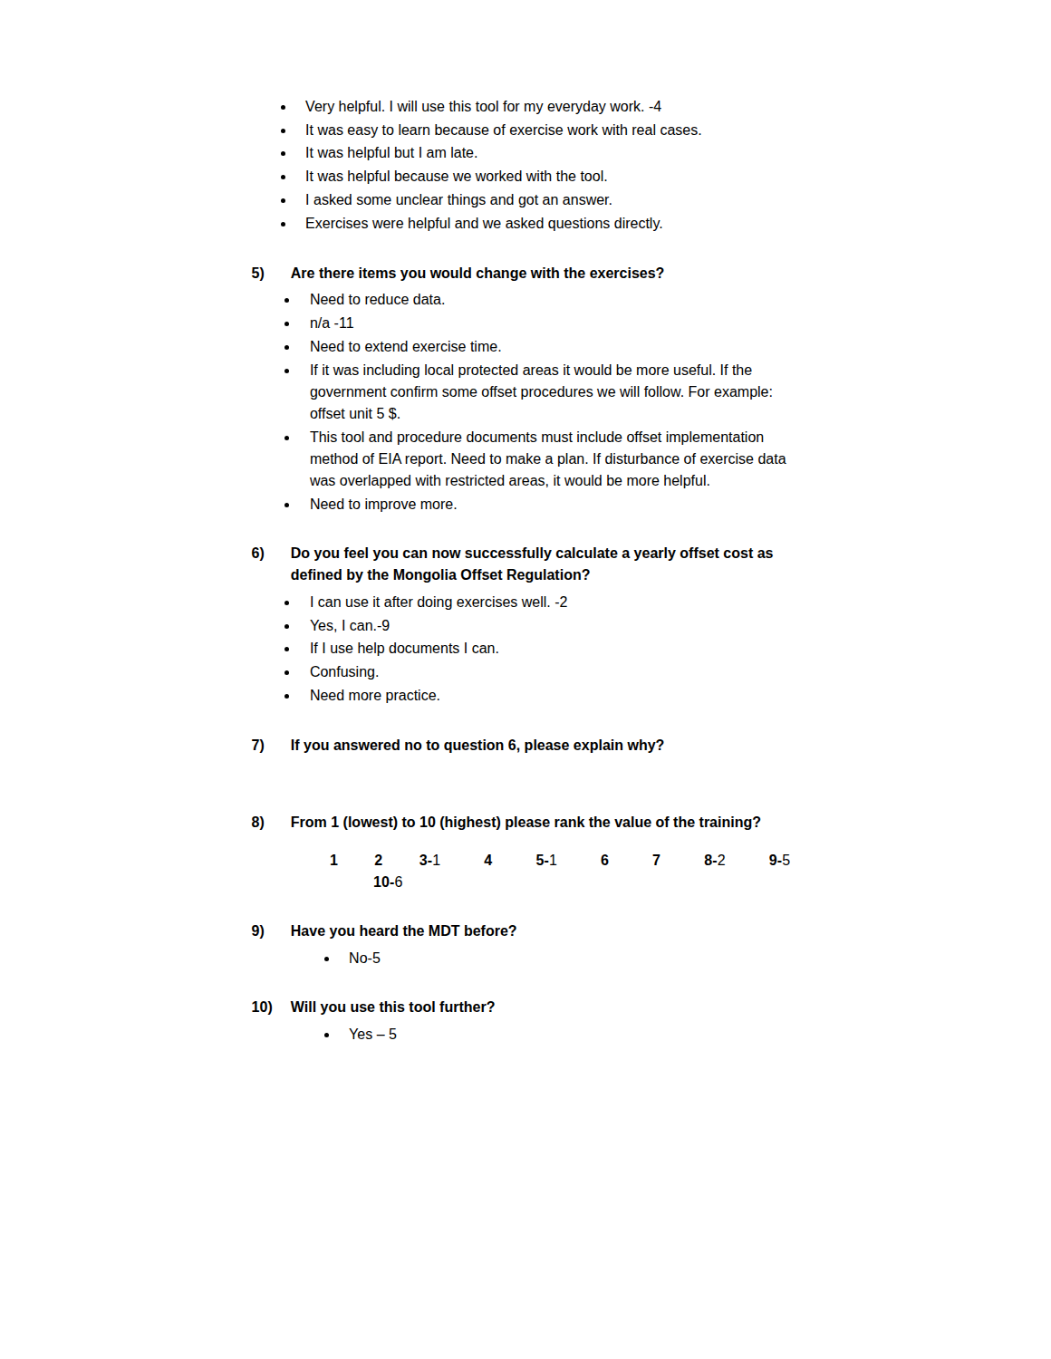Very helpful. I will use this tool for my everyday work. -4
It was easy to learn because of exercise work with real cases.
It was helpful but I am late.
It was helpful because we worked with the tool.
I asked some unclear things and got an answer.
Exercises were helpful and we asked questions directly.
Are there items you would change with the exercises?
Need to reduce data.
n/a -11
Need to extend exercise time.
If it was including local protected areas it would be more useful. If the government confirm some offset procedures we will follow. For example: offset unit 5 $.
This tool and procedure documents must include offset implementation method of EIA report. Need to make a plan. If disturbance of exercise data was overlapped with restricted areas, it would be more helpful.
Need to improve more.
Do you feel you can now successfully calculate a yearly offset cost as defined by the Mongolia Offset Regulation?
I can use it after doing exercises well. -2
Yes, I can.-9
If I use help documents I can.
Confusing.
Need more practice.
If you answered no to question 6, please explain why?
From 1 (lowest) to 10 (highest) please rank the value of the training?
1 2 3-1 4 5-1 6 7 8-2 9-5 10-6
Have you heard the MDT before?
No-5
Will you use this tool further?
Yes – 5